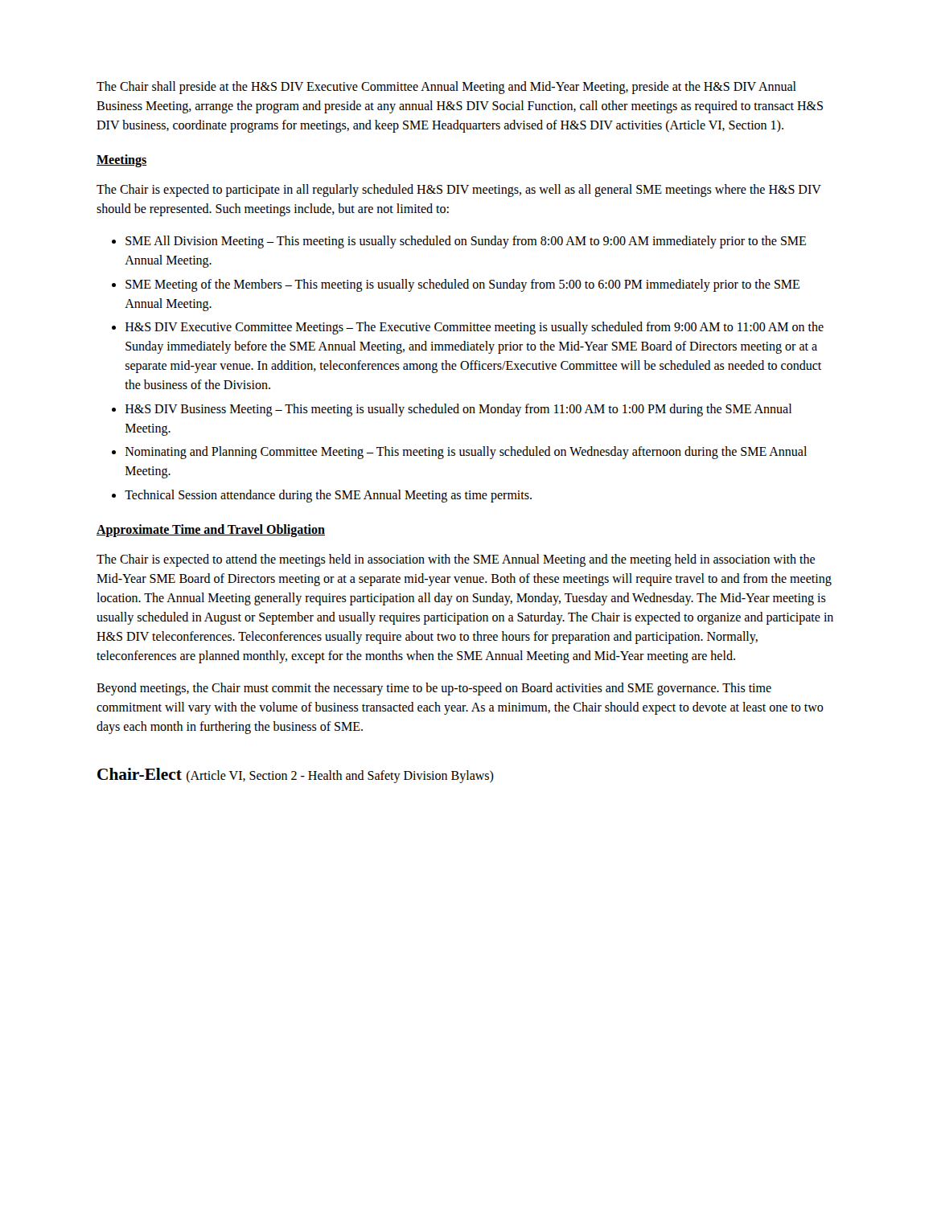The Chair shall preside at the H&S DIV Executive Committee Annual Meeting and Mid-Year Meeting, preside at the H&S DIV Annual Business Meeting, arrange the program and preside at any annual H&S DIV Social Function, call other meetings as required to transact H&S DIV business, coordinate programs for meetings, and keep SME Headquarters advised of H&S DIV activities (Article VI, Section 1).
Meetings
The Chair is expected to participate in all regularly scheduled H&S DIV meetings, as well as all general SME meetings where the H&S DIV should be represented. Such meetings include, but are not limited to:
SME All Division Meeting – This meeting is usually scheduled on Sunday from 8:00 AM to 9:00 AM immediately prior to the SME Annual Meeting.
SME Meeting of the Members – This meeting is usually scheduled on Sunday from 5:00 to 6:00 PM immediately prior to the SME Annual Meeting.
H&S DIV Executive Committee Meetings – The Executive Committee meeting is usually scheduled from 9:00 AM to 11:00 AM on the Sunday immediately before the SME Annual Meeting, and immediately prior to the Mid-Year SME Board of Directors meeting or at a separate mid-year venue. In addition, teleconferences among the Officers/Executive Committee will be scheduled as needed to conduct the business of the Division.
H&S DIV Business Meeting – This meeting is usually scheduled on Monday from 11:00 AM to 1:00 PM during the SME Annual Meeting.
Nominating and Planning Committee Meeting – This meeting is usually scheduled on Wednesday afternoon during the SME Annual Meeting.
Technical Session attendance during the SME Annual Meeting as time permits.
Approximate Time and Travel Obligation
The Chair is expected to attend the meetings held in association with the SME Annual Meeting and the meeting held in association with the Mid-Year SME Board of Directors meeting or at a separate mid-year venue. Both of these meetings will require travel to and from the meeting location. The Annual Meeting generally requires participation all day on Sunday, Monday, Tuesday and Wednesday. The Mid-Year meeting is usually scheduled in August or September and usually requires participation on a Saturday. The Chair is expected to organize and participate in H&S DIV teleconferences. Teleconferences usually require about two to three hours for preparation and participation. Normally, teleconferences are planned monthly, except for the months when the SME Annual Meeting and Mid-Year meeting are held.
Beyond meetings, the Chair must commit the necessary time to be up-to-speed on Board activities and SME governance. This time commitment will vary with the volume of business transacted each year. As a minimum, the Chair should expect to devote at least one to two days each month in furthering the business of SME.
Chair-Elect (Article VI, Section 2 - Health and Safety Division Bylaws)